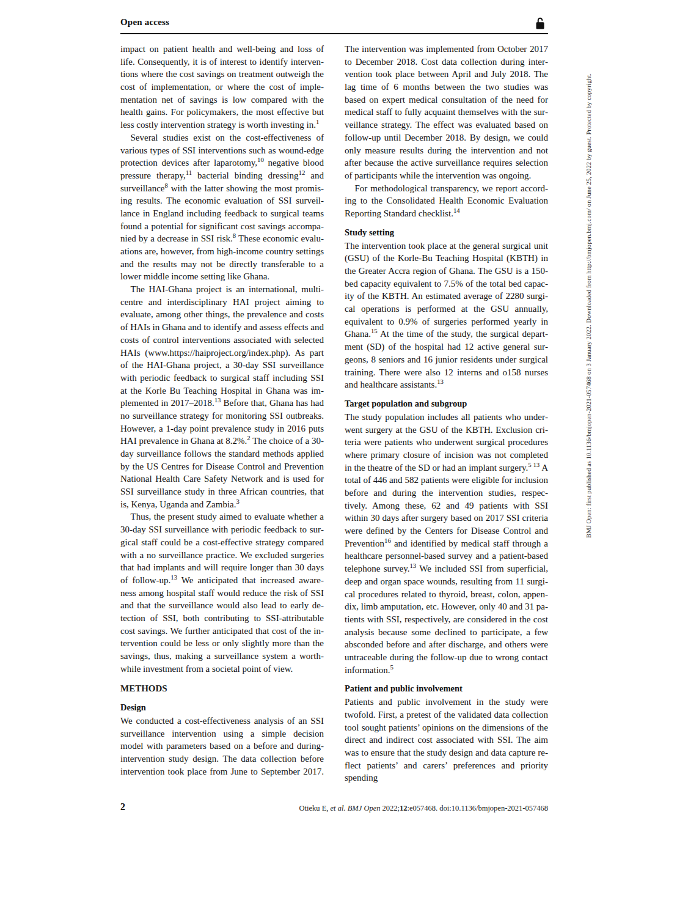Open access
BMJ Open: first published as 10.1136/bmjopen-2021-057468 on 3 January 2022. Downloaded from http://bmjopen.bmj.com/ on June 25, 2022 by guest. Protected by copyright.
impact on patient health and well-being and loss of life. Consequently, it is of interest to identify interventions where the cost savings on treatment outweigh the cost of implementation, or where the cost of implementation net of savings is low compared with the health gains. For policymakers, the most effective but less costly intervention strategy is worth investing in.1
Several studies exist on the cost-effectiveness of various types of SSI interventions such as wound-edge protection devices after laparotomy,10 negative blood pressure therapy,11 bacterial binding dressing12 and surveillance8 with the latter showing the most promising results. The economic evaluation of SSI surveillance in England including feedback to surgical teams found a potential for significant cost savings accompanied by a decrease in SSI risk.8 These economic evaluations are, however, from high-income country settings and the results may not be directly transferable to a lower middle income setting like Ghana.
The HAI-Ghana project is an international, multicentre and interdisciplinary HAI project aiming to evaluate, among other things, the prevalence and costs of HAIs in Ghana and to identify and assess effects and costs of control interventions associated with selected HAIs (www.https://haiproject.org/index.php). As part of the HAI-Ghana project, a 30-day SSI surveillance with periodic feedback to surgical staff including SSI at the Korle Bu Teaching Hospital in Ghana was implemented in 2017–2018.13 Before that, Ghana has had no surveillance strategy for monitoring SSI outbreaks. However, a 1-day point prevalence study in 2016 puts HAI prevalence in Ghana at 8.2%.2 The choice of a 30-day surveillance follows the standard methods applied by the US Centres for Disease Control and Prevention National Health Care Safety Network and is used for SSI surveillance study in three African countries, that is, Kenya, Uganda and Zambia.3
Thus, the present study aimed to evaluate whether a 30-day SSI surveillance with periodic feedback to surgical staff could be a cost-effective strategy compared with a no surveillance practice. We excluded surgeries that had implants and will require longer than 30 days of follow-up.13 We anticipated that increased awareness among hospital staff would reduce the risk of SSI and that the surveillance would also lead to early detection of SSI, both contributing to SSI-attributable cost savings. We further anticipated that cost of the intervention could be less or only slightly more than the savings, thus, making a surveillance system a worthwhile investment from a societal point of view.
METHODS
Design
We conducted a cost-effectiveness analysis of an SSI surveillance intervention using a simple decision model with parameters based on a before and during-intervention study design. The data collection before intervention took place from June to September 2017. The intervention was implemented from October 2017 to December 2018. Cost data collection during intervention took place between April and July 2018. The lag time of 6 months between the two studies was based on expert medical consultation of the need for medical staff to fully acquaint themselves with the surveillance strategy. The effect was evaluated based on follow-up until December 2018. By design, we could only measure results during the intervention and not after because the active surveillance requires selection of participants while the intervention was ongoing.
For methodological transparency, we report according to the Consolidated Health Economic Evaluation Reporting Standard checklist.14
Study setting
The intervention took place at the general surgical unit (GSU) of the Korle-Bu Teaching Hospital (KBTH) in the Greater Accra region of Ghana. The GSU is a 150-bed capacity equivalent to 7.5% of the total bed capacity of the KBTH. An estimated average of 2280 surgical operations is performed at the GSU annually, equivalent to 0.9% of surgeries performed yearly in Ghana.15 At the time of the study, the surgical department (SD) of the hospital had 12 active general surgeons, 8 seniors and 16 junior residents under surgical training. There were also 12 interns and o158 nurses and healthcare assistants.13
Target population and subgroup
The study population includes all patients who underwent surgery at the GSU of the KBTH. Exclusion criteria were patients who underwent surgical procedures where primary closure of incision was not completed in the theatre of the SD or had an implant surgery.5 13 A total of 446 and 582 patients were eligible for inclusion before and during the intervention studies, respectively. Among these, 62 and 49 patients with SSI within 30 days after surgery based on 2017 SSI criteria were defined by the Centers for Disease Control and Prevention16 and identified by medical staff through a healthcare personnel-based survey and a patient-based telephone survey.13 We included SSI from superficial, deep and organ space wounds, resulting from 11 surgical procedures related to thyroid, breast, colon, appendix, limb amputation, etc. However, only 40 and 31 patients with SSI, respectively, are considered in the cost analysis because some declined to participate, a few absconded before and after discharge, and others were untraceable during the follow-up due to wrong contact information.5
Patient and public involvement
Patients and public involvement in the study were twofold. First, a pretest of the validated data collection tool sought patients’ opinions on the dimensions of the direct and indirect cost associated with SSI. The aim was to ensure that the study design and data capture reflect patients’ and carers’ preferences and priority spending
2
Otieku E, et al. BMJ Open 2022;12:e057468. doi:10.1136/bmjopen-2021-057468